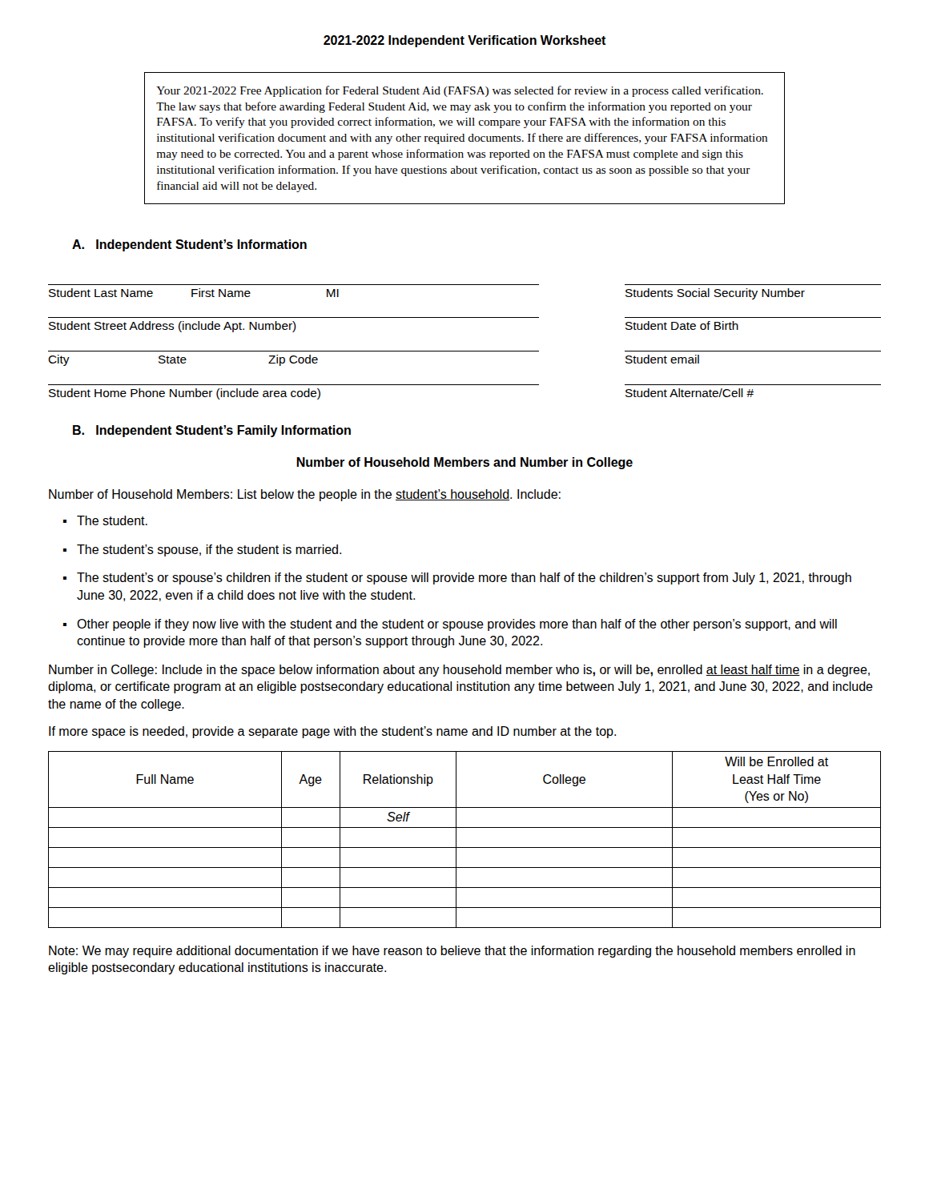2021-2022 Independent Verification Worksheet
Your 2021-2022 Free Application for Federal Student Aid (FAFSA) was selected for review in a process called verification. The law says that before awarding Federal Student Aid, we may ask you to confirm the information you reported on your FAFSA. To verify that you provided correct information, we will compare your FAFSA with the information on this institutional verification document and with any other required documents. If there are differences, your FAFSA information may need to be corrected. You and a parent whose information was reported on the FAFSA must complete and sign this institutional verification information. If you have questions about verification, contact us as soon as possible so that your financial aid will not be delayed.
A. Independent Student’s Information
| Student Last Name First Name MI | | Students Social Security Number |
| Student Street Address (include Apt. Number) | | Student Date of Birth |
| City State Zip Code | | Student email |
| Student Home Phone Number (include area code) | | Student Alternate/Cell # |
B. Independent Student’s Family Information
Number of Household Members and Number in College
Number of Household Members: List below the people in the student’s household. Include:
The student.
The student’s spouse, if the student is married.
The student’s or spouse’s children if the student or spouse will provide more than half of the children’s support from July 1, 2021, through June 30, 2022, even if a child does not live with the student.
Other people if they now live with the student and the student or spouse provides more than half of the other person’s support, and will continue to provide more than half of that person’s support through June 30, 2022.
Number in College: Include in the space below information about any household member who is, or will be, enrolled at least half time in a degree, diploma, or certificate program at an eligible postsecondary educational institution any time between July 1, 2021, and June 30, 2022, and include the name of the college.
If more space is needed, provide a separate page with the student’s name and ID number at the top.
| Full Name | Age | Relationship | College | Will be Enrolled at Least Half Time (Yes or No) |
| --- | --- | --- | --- | --- |
| | | Self | | |
Note: We may require additional documentation if we have reason to believe that the information regarding the household members enrolled in eligible postsecondary educational institutions is inaccurate.